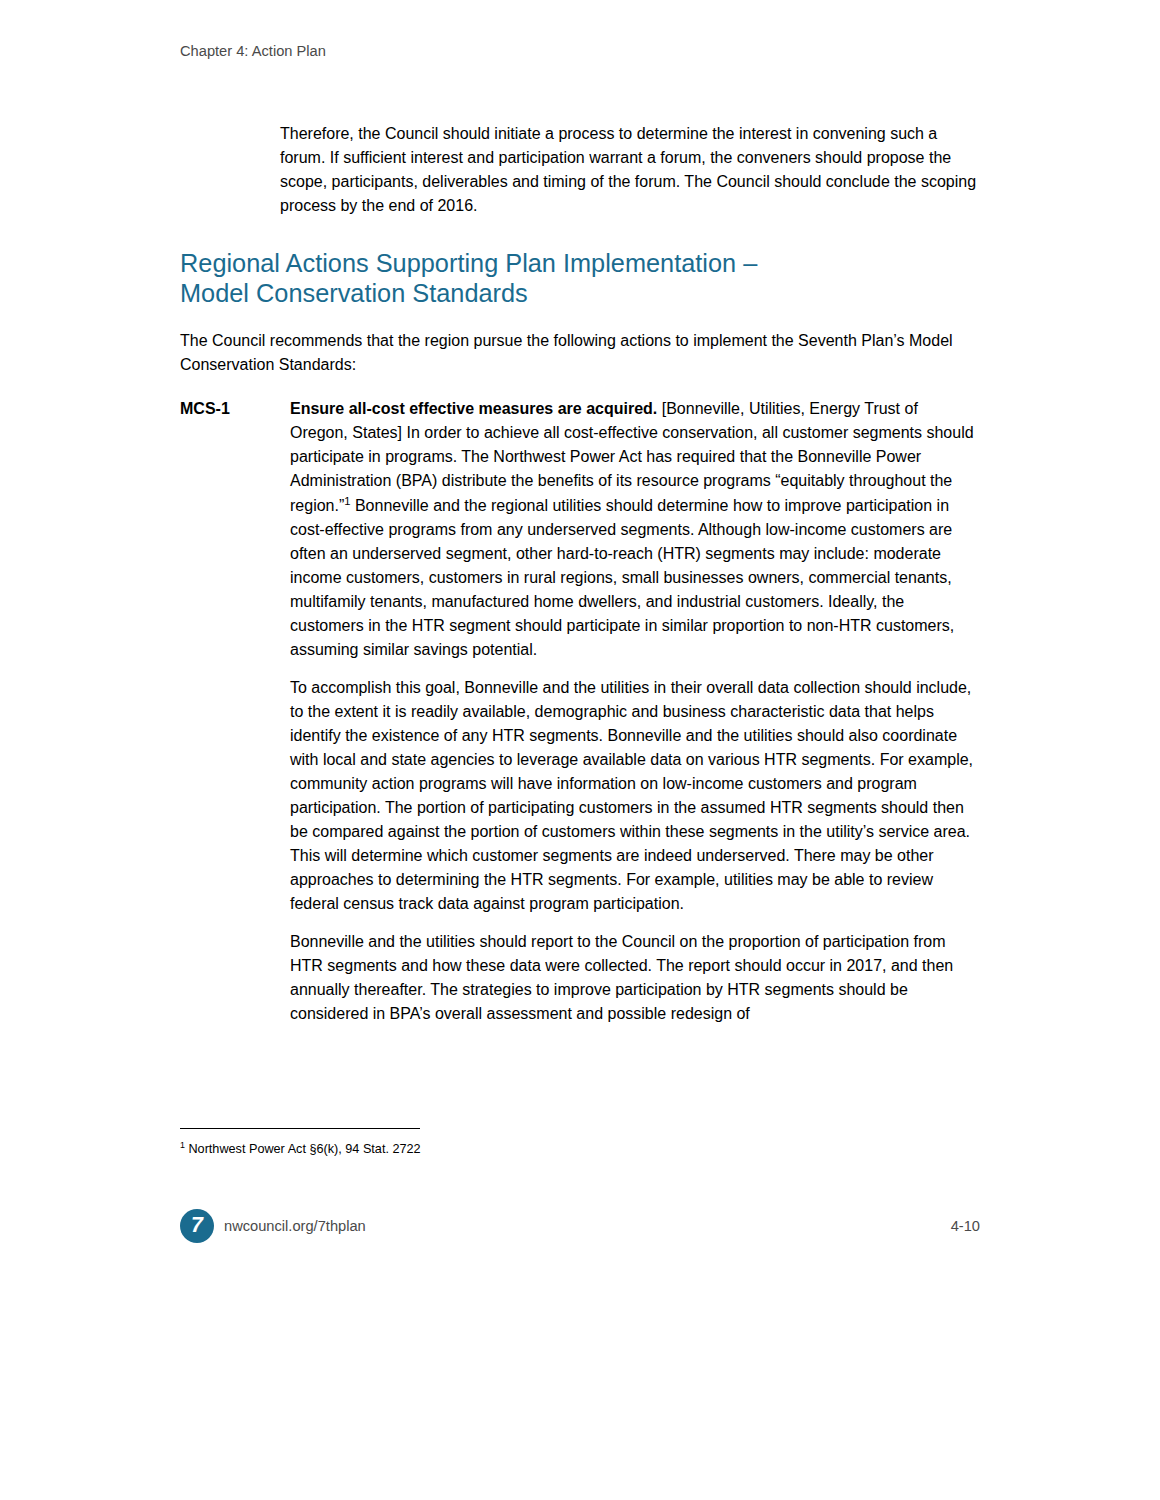Chapter 4: Action Plan
Therefore, the Council should initiate a process to determine the interest in convening such a forum. If sufficient interest and participation warrant a forum, the conveners should propose the scope, participants, deliverables and timing of the forum. The Council should conclude the scoping process by the end of 2016.
Regional Actions Supporting Plan Implementation –
Model Conservation Standards
The Council recommends that the region pursue the following actions to implement the Seventh Plan’s Model Conservation Standards:
MCS-1
Ensure all-cost effective measures are acquired. [Bonneville, Utilities, Energy Trust of Oregon, States] In order to achieve all cost-effective conservation, all customer segments should participate in programs. The Northwest Power Act has required that the Bonneville Power Administration (BPA) distribute the benefits of its resource programs “equitably throughout the region.”1 Bonneville and the regional utilities should determine how to improve participation in cost-effective programs from any underserved segments. Although low-income customers are often an underserved segment, other hard-to-reach (HTR) segments may include: moderate income customers, customers in rural regions, small businesses owners, commercial tenants, multifamily tenants, manufactured home dwellers, and industrial customers. Ideally, the customers in the HTR segment should participate in similar proportion to non-HTR customers, assuming similar savings potential.
To accomplish this goal, Bonneville and the utilities in their overall data collection should include, to the extent it is readily available, demographic and business characteristic data that helps identify the existence of any HTR segments. Bonneville and the utilities should also coordinate with local and state agencies to leverage available data on various HTR segments. For example, community action programs will have information on low-income customers and program participation. The portion of participating customers in the assumed HTR segments should then be compared against the portion of customers within these segments in the utility’s service area. This will determine which customer segments are indeed underserved. There may be other approaches to determining the HTR segments. For example, utilities may be able to review federal census track data against program participation.
Bonneville and the utilities should report to the Council on the proportion of participation from HTR segments and how these data were collected. The report should occur in 2017, and then annually thereafter. The strategies to improve participation by HTR segments should be considered in BPA’s overall assessment and possible redesign of
1 Northwest Power Act §6(k), 94 Stat. 2722
7
nwcouncil.org/7thplan
4-10